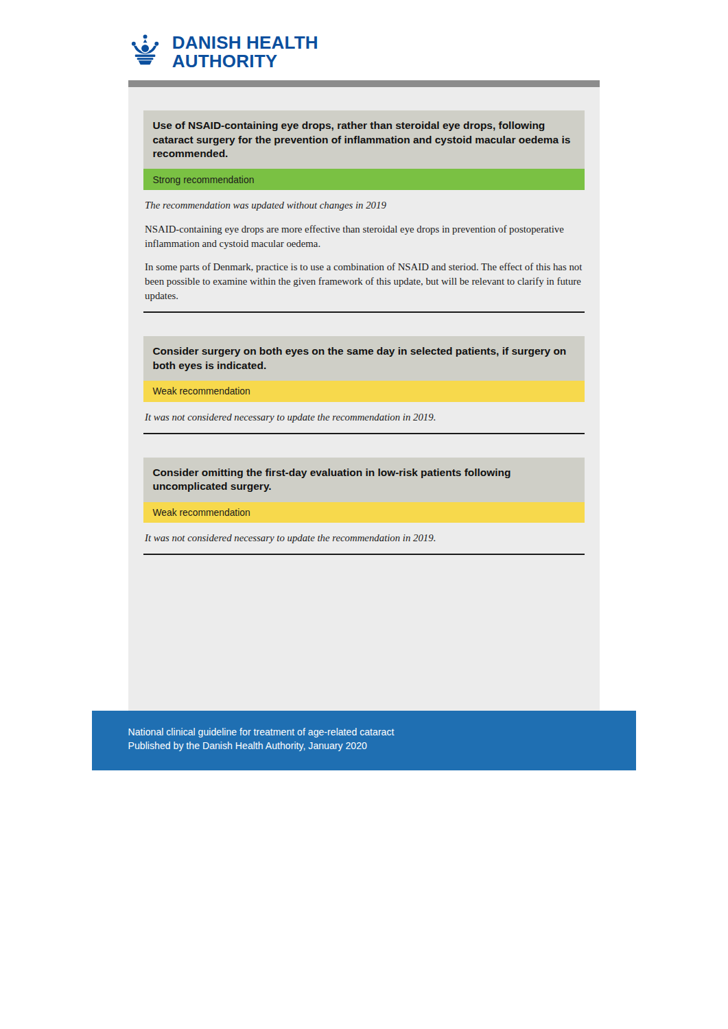Danish Health Authority
Use of NSAID-containing eye drops, rather than steroidal eye drops, following cataract surgery for the prevention of inflammation and cystoid macular oedema is recommended.
Strong recommendation
The recommendation was updated without changes in 2019
NSAID-containing eye drops are more effective than steroidal eye drops in prevention of postoperative inflammation and cystoid macular oedema.
In some parts of Denmark, practice is to use a combination of NSAID and steriod. The effect of this has not been possible to examine within the given framework of this update, but will be relevant to clarify in future updates.
Consider surgery on both eyes on the same day in selected patients, if surgery on both eyes is indicated.
Weak recommendation
It was not considered necessary to update the recommendation in 2019.
Consider omitting the first-day evaluation in low-risk patients following uncomplicated surgery.
Weak recommendation
It was not considered necessary to update the recommendation in 2019.
National clinical guideline for treatment of age-related cataract
Published by the Danish Health Authority, January 2020